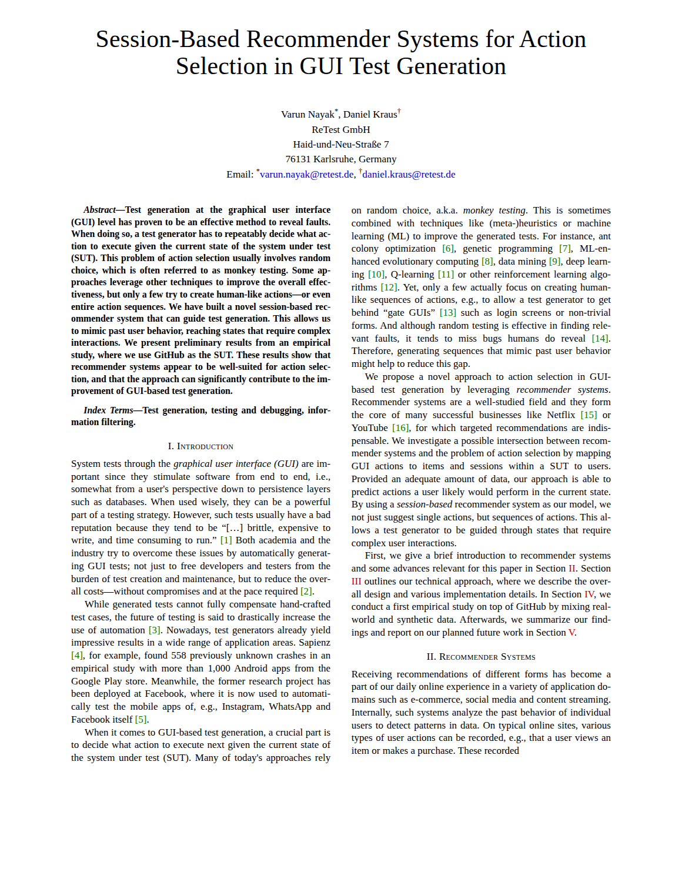Session-Based Recommender Systems for Action
Selection in GUI Test Generation
Varun Nayak*, Daniel Kraus†
ReTest GmbH
Haid-und-Neu-Straße 7
76131 Karlsruhe, Germany
Email: *varun.nayak@retest.de, †daniel.kraus@retest.de
Abstract—Test generation at the graphical user interface (GUI) level has proven to be an effective method to reveal faults. When doing so, a test generator has to repeatably decide what action to execute given the current state of the system under test (SUT). This problem of action selection usually involves random choice, which is often referred to as monkey testing. Some approaches leverage other techniques to improve the overall effectiveness, but only a few try to create human-like actions—or even entire action sequences. We have built a novel session-based recommender system that can guide test generation. This allows us to mimic past user behavior, reaching states that require complex interactions. We present preliminary results from an empirical study, where we use GitHub as the SUT. These results show that recommender systems appear to be well-suited for action selection, and that the approach can significantly contribute to the improvement of GUI-based test generation.
Index Terms—Test generation, testing and debugging, information filtering.
I. Introduction
System tests through the graphical user interface (GUI) are important since they stimulate software from end to end, i.e., somewhat from a user's perspective down to persistence layers such as databases. When used wisely, they can be a powerful part of a testing strategy. However, such tests usually have a bad reputation because they tend to be “[…] brittle, expensive to write, and time consuming to run.” [1] Both academia and the industry try to overcome these issues by automatically generating GUI tests; not just to free developers and testers from the burden of test creation and maintenance, but to reduce the overall costs—without compromises and at the pace required [2].
While generated tests cannot fully compensate hand-crafted test cases, the future of testing is said to drastically increase the use of automation [3]. Nowadays, test generators already yield impressive results in a wide range of application areas. Sapienz [4], for example, found 558 previously unknown crashes in an empirical study with more than 1,000 Android apps from the Google Play store. Meanwhile, the former research project has been deployed at Facebook, where it is now used to automatically test the mobile apps of, e.g., Instagram, WhatsApp and Facebook itself [5].
When it comes to GUI-based test generation, a crucial part is to decide what action to execute next given the current state of the system under test (SUT). Many of today's approaches rely on random choice, a.k.a. monkey testing. This is sometimes combined with techniques like (meta-)heuristics or machine learning (ML) to improve the generated tests. For instance, ant colony optimization [6], genetic programming [7], ML-enhanced evolutionary computing [8], data mining [9], deep learning [10], Q-learning [11] or other reinforcement learning algorithms [12]. Yet, only a few actually focus on creating human-like sequences of actions, e.g., to allow a test generator to get behind “gate GUIs” [13] such as login screens or non-trivial forms. And although random testing is effective in finding relevant faults, it tends to miss bugs humans do reveal [14]. Therefore, generating sequences that mimic past user behavior might help to reduce this gap.
We propose a novel approach to action selection in GUI-based test generation by leveraging recommender systems. Recommender systems are a well-studied field and they form the core of many successful businesses like Netflix [15] or YouTube [16], for which targeted recommendations are indispensable. We investigate a possible intersection between recommender systems and the problem of action selection by mapping GUI actions to items and sessions within a SUT to users. Provided an adequate amount of data, our approach is able to predict actions a user likely would perform in the current state. By using a session-based recommender system as our model, we not just suggest single actions, but sequences of actions. This allows a test generator to be guided through states that require complex user interactions.
First, we give a brief introduction to recommender systems and some advances relevant for this paper in Section II. Section III outlines our technical approach, where we describe the overall design and various implementation details. In Section IV, we conduct a first empirical study on top of GitHub by mixing real-world and synthetic data. Afterwards, we summarize our findings and report on our planned future work in Section V.
II. Recommender Systems
Receiving recommendations of different forms has become a part of our daily online experience in a variety of application domains such as e-commerce, social media and content streaming. Internally, such systems analyze the past behavior of individual users to detect patterns in data. On typical online sites, various types of user actions can be recorded, e.g., that a user views an item or makes a purchase. These recorded